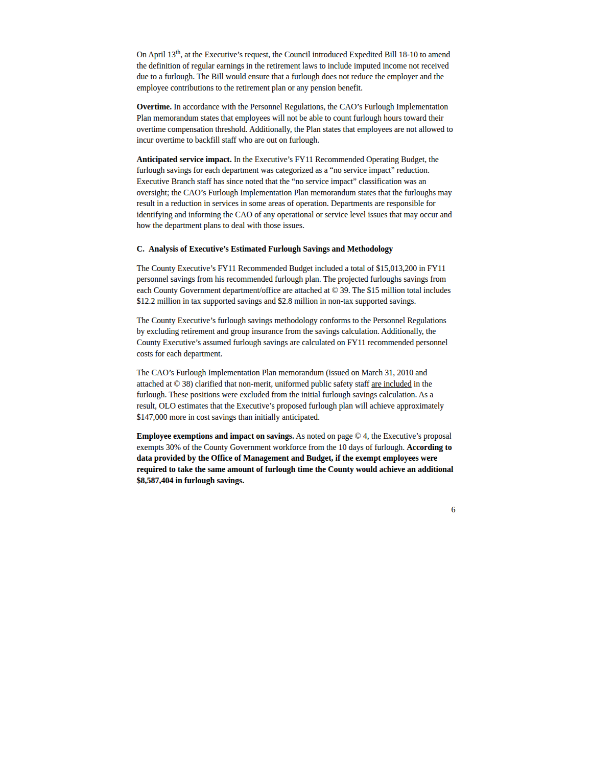On April 13th, at the Executive’s request, the Council introduced Expedited Bill 18-10 to amend the definition of regular earnings in the retirement laws to include imputed income not received due to a furlough. The Bill would ensure that a furlough does not reduce the employer and the employee contributions to the retirement plan or any pension benefit.
Overtime. In accordance with the Personnel Regulations, the CAO’s Furlough Implementation Plan memorandum states that employees will not be able to count furlough hours toward their overtime compensation threshold. Additionally, the Plan states that employees are not allowed to incur overtime to backfill staff who are out on furlough.
Anticipated service impact. In the Executive’s FY11 Recommended Operating Budget, the furlough savings for each department was categorized as a “no service impact” reduction. Executive Branch staff has since noted that the “no service impact” classification was an oversight; the CAO’s Furlough Implementation Plan memorandum states that the furloughs may result in a reduction in services in some areas of operation. Departments are responsible for identifying and informing the CAO of any operational or service level issues that may occur and how the department plans to deal with those issues.
C. Analysis of Executive’s Estimated Furlough Savings and Methodology
The County Executive’s FY11 Recommended Budget included a total of $15,013,200 in FY11 personnel savings from his recommended furlough plan. The projected furloughs savings from each County Government department/office are attached at © 39. The $15 million total includes $12.2 million in tax supported savings and $2.8 million in non-tax supported savings.
The County Executive’s furlough savings methodology conforms to the Personnel Regulations by excluding retirement and group insurance from the savings calculation. Additionally, the County Executive’s assumed furlough savings are calculated on FY11 recommended personnel costs for each department.
The CAO’s Furlough Implementation Plan memorandum (issued on March 31, 2010 and attached at © 38) clarified that non-merit, uniformed public safety staff are included in the furlough. These positions were excluded from the initial furlough savings calculation. As a result, OLO estimates that the Executive’s proposed furlough plan will achieve approximately $147,000 more in cost savings than initially anticipated.
Employee exemptions and impact on savings. As noted on page © 4, the Executive’s proposal exempts 30% of the County Government workforce from the 10 days of furlough. According to data provided by the Office of Management and Budget, if the exempt employees were required to take the same amount of furlough time the County would achieve an additional $8,587,404 in furlough savings.
6